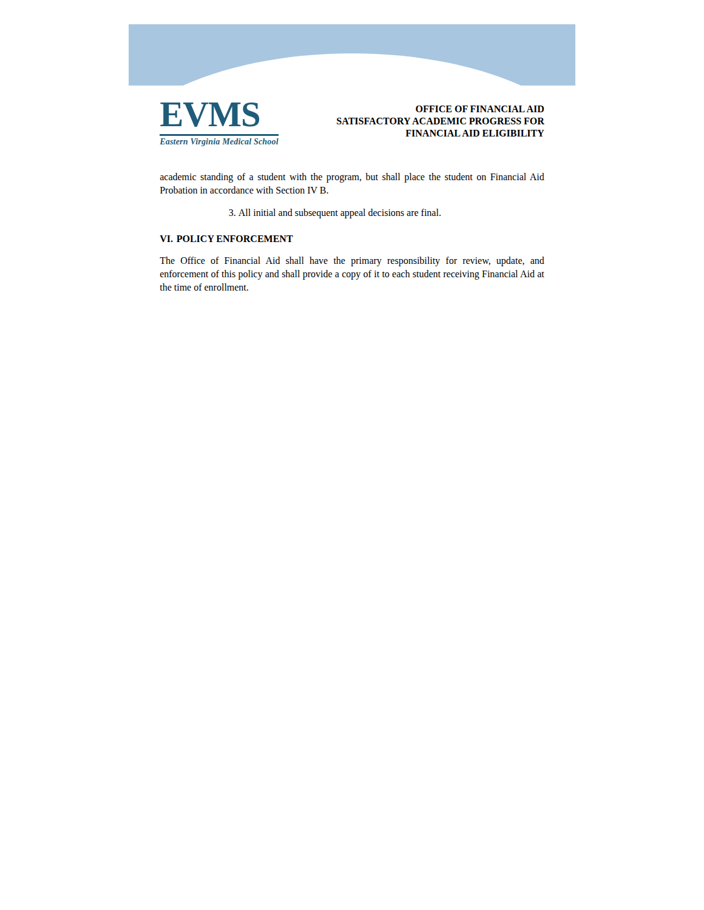EVMS
Eastern Virginia Medical School
Office of Financial Aid
Satisfactory Academic Progress for
Financial Aid Eligibility
academic standing of a student with the program, but shall place the student on Financial Aid Probation in accordance with Section IV B.
All initial and subsequent appeal decisions are final.
VI. Policy Enforcement
The Office of Financial Aid shall have the primary responsibility for review, update, and enforcement of this policy and shall provide a copy of it to each student receiving Financial Aid at the time of enrollment.